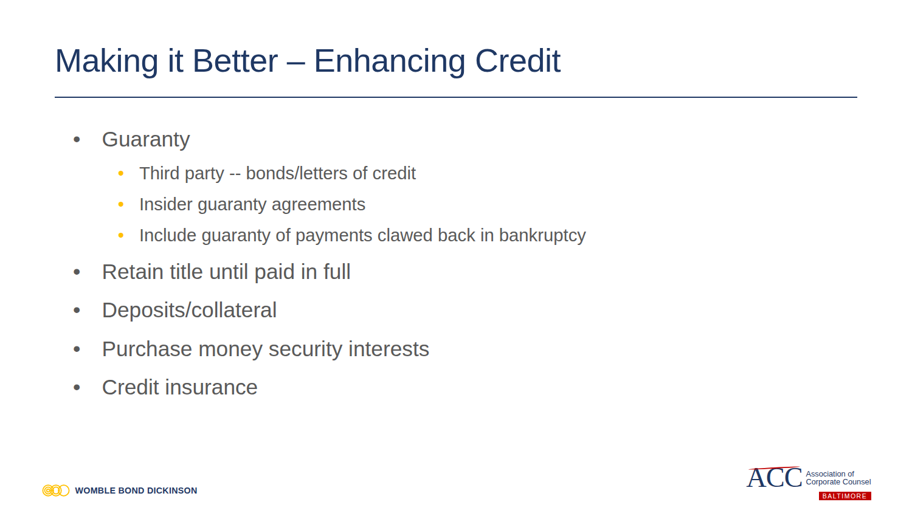Making it Better – Enhancing Credit
Guaranty
Third party -- bonds/letters of credit
Insider guaranty agreements
Include guaranty of payments clawed back in bankruptcy
Retain title until paid in full
Deposits/collateral
Purchase money security interests
Credit insurance
WOMBLE BOND DICKINSON
ACC
Association of Corporate Counsel
BALTIMORE